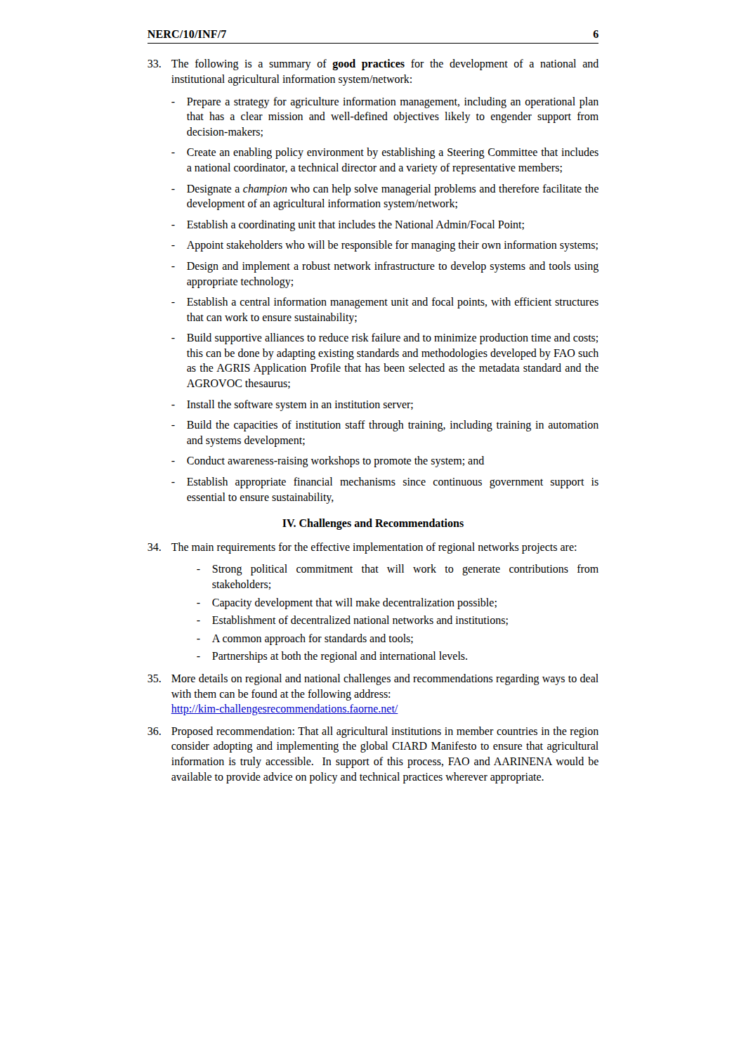NERC/10/INF/7 6
33. The following is a summary of good practices for the development of a national and institutional agricultural information system/network:
Prepare a strategy for agriculture information management, including an operational plan that has a clear mission and well-defined objectives likely to engender support from decision-makers;
Create an enabling policy environment by establishing a Steering Committee that includes a national coordinator, a technical director and a variety of representative members;
Designate a champion who can help solve managerial problems and therefore facilitate the development of an agricultural information system/network;
Establish a coordinating unit that includes the National Admin/Focal Point;
Appoint stakeholders who will be responsible for managing their own information systems;
Design and implement a robust network infrastructure to develop systems and tools using appropriate technology;
Establish a central information management unit and focal points, with efficient structures that can work to ensure sustainability;
Build supportive alliances to reduce risk failure and to minimize production time and costs; this can be done by adapting existing standards and methodologies developed by FAO such as the AGRIS Application Profile that has been selected as the metadata standard and the AGROVOC thesaurus;
Install the software system in an institution server;
Build the capacities of institution staff through training, including training in automation and systems development;
Conduct awareness-raising workshops to promote the system; and
Establish appropriate financial mechanisms since continuous government support is essential to ensure sustainability,
IV. Challenges and Recommendations
34. The main requirements for the effective implementation of regional networks projects are:
Strong political commitment that will work to generate contributions from stakeholders;
Capacity development that will make decentralization possible;
Establishment of decentralized national networks and institutions;
A common approach for standards and tools;
Partnerships at both the regional and international levels.
35. More details on regional and national challenges and recommendations regarding ways to deal with them can be found at the following address:
http://kim-challengesrecommendations.faorne.net/
36. Proposed recommendation: That all agricultural institutions in member countries in the region consider adopting and implementing the global CIARD Manifesto to ensure that agricultural information is truly accessible. In support of this process, FAO and AARINENA would be available to provide advice on policy and technical practices wherever appropriate.